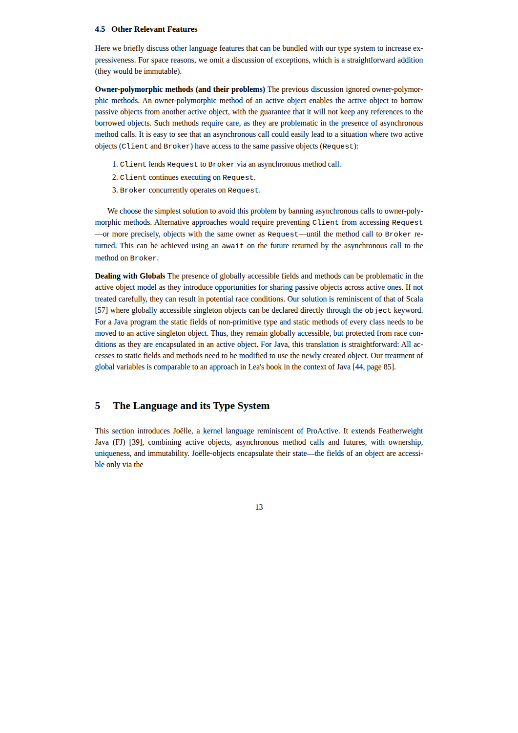4.5 Other Relevant Features
Here we briefly discuss other language features that can be bundled with our type system to increase expressiveness. For space reasons, we omit a discussion of exceptions, which is a straightforward addition (they would be immutable).
Owner-polymorphic methods (and their problems) The previous discussion ignored owner-polymorphic methods. An owner-polymorphic method of an active object enables the active object to borrow passive objects from another active object, with the guarantee that it will not keep any references to the borrowed objects. Such methods require care, as they are problematic in the presence of asynchronous method calls. It is easy to see that an asynchronous call could easily lead to a situation where two active objects (Client and Broker) have access to the same passive objects (Request):
Client lends Request to Broker via an asynchronous method call.
Client continues executing on Request.
Broker concurrently operates on Request.
We choose the simplest solution to avoid this problem by banning asynchronous calls to owner-polymorphic methods. Alternative approaches would require preventing Client from accessing Request—or more precisely, objects with the same owner as Request—until the method call to Broker returned. This can be achieved using an await on the future returned by the asynchronous call to the method on Broker.
Dealing with Globals The presence of globally accessible fields and methods can be problematic in the active object model as they introduce opportunities for sharing passive objects across active ones. If not treated carefully, they can result in potential race conditions. Our solution is reminiscent of that of Scala [57] where globally accessible singleton objects can be declared directly through the object keyword. For a Java program the static fields of non-primitive type and static methods of every class needs to be moved to an active singleton object. Thus, they remain globally accessible, but protected from race conditions as they are encapsulated in an active object. For Java, this translation is straightforward: All accesses to static fields and methods need to be modified to use the newly created object. Our treatment of global variables is comparable to an approach in Lea's book in the context of Java [44, page 85].
5 The Language and its Type System
This section introduces Joëlle, a kernel language reminiscent of ProActive. It extends Featherweight Java (FJ) [39], combining active objects, asynchronous method calls and futures, with ownership, uniqueness, and immutability. Joëlle-objects encapsulate their state—the fields of an object are accessible only via the
13